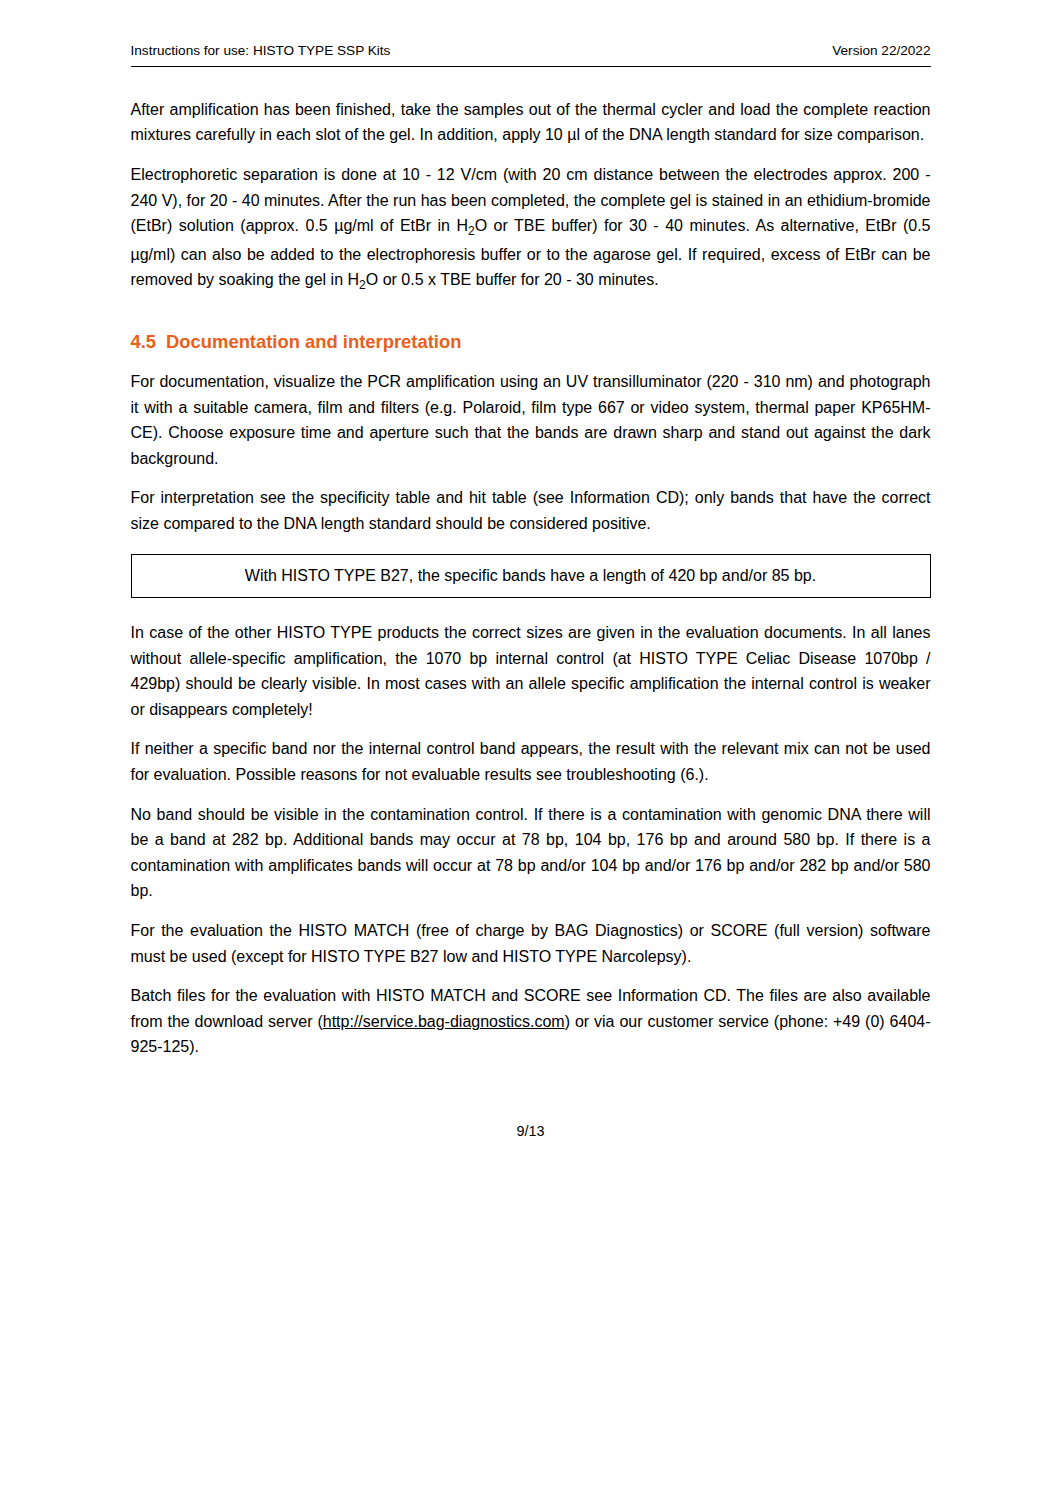Instructions for use: HISTO TYPE SSP Kits Version 22/2022
After amplification has been finished, take the samples out of the thermal cycler and load the complete reaction mixtures carefully in each slot of the gel. In addition, apply 10 µl of the DNA length standard for size comparison.
Electrophoretic separation is done at 10 - 12 V/cm (with 20 cm distance between the electrodes approx. 200 - 240 V), for 20 - 40 minutes. After the run has been completed, the complete gel is stained in an ethidium-bromide (EtBr) solution (approx. 0.5 µg/ml of EtBr in H2O or TBE buffer) for 30 - 40 minutes. As alternative, EtBr (0.5 µg/ml) can also be added to the electrophoresis buffer or to the agarose gel. If required, excess of EtBr can be removed by soaking the gel in H2O or 0.5 x TBE buffer for 20 - 30 minutes.
4.5 Documentation and interpretation
For documentation, visualize the PCR amplification using an UV transilluminator (220 - 310 nm) and photograph it with a suitable camera, film and filters (e.g. Polaroid, film type 667 or video system, thermal paper KP65HM-CE). Choose exposure time and aperture such that the bands are drawn sharp and stand out against the dark background.
For interpretation see the specificity table and hit table (see Information CD); only bands that have the correct size compared to the DNA length standard should be considered positive.
With HISTO TYPE B27, the specific bands have a length of 420 bp and/or 85 bp.
In case of the other HISTO TYPE products the correct sizes are given in the evaluation documents. In all lanes without allele-specific amplification, the 1070 bp internal control (at HISTO TYPE Celiac Disease 1070bp / 429bp) should be clearly visible. In most cases with an allele specific amplification the internal control is weaker or disappears completely!
If neither a specific band nor the internal control band appears, the result with the relevant mix can not be used for evaluation. Possible reasons for not evaluable results see troubleshooting (6.).
No band should be visible in the contamination control. If there is a contamination with genomic DNA there will be a band at 282 bp. Additional bands may occur at 78 bp, 104 bp, 176 bp and around 580 bp. If there is a contamination with amplificates bands will occur at 78 bp and/or 104 bp and/or 176 bp and/or 282 bp and/or 580 bp.
For the evaluation the HISTO MATCH (free of charge by BAG Diagnostics) or SCORE (full version) software must be used (except for HISTO TYPE B27 low and HISTO TYPE Narcolepsy).
Batch files for the evaluation with HISTO MATCH and SCORE see Information CD. The files are also available from the download server (http://service.bag-diagnostics.com) or via our customer service (phone: +49 (0) 6404-925-125).
9/13